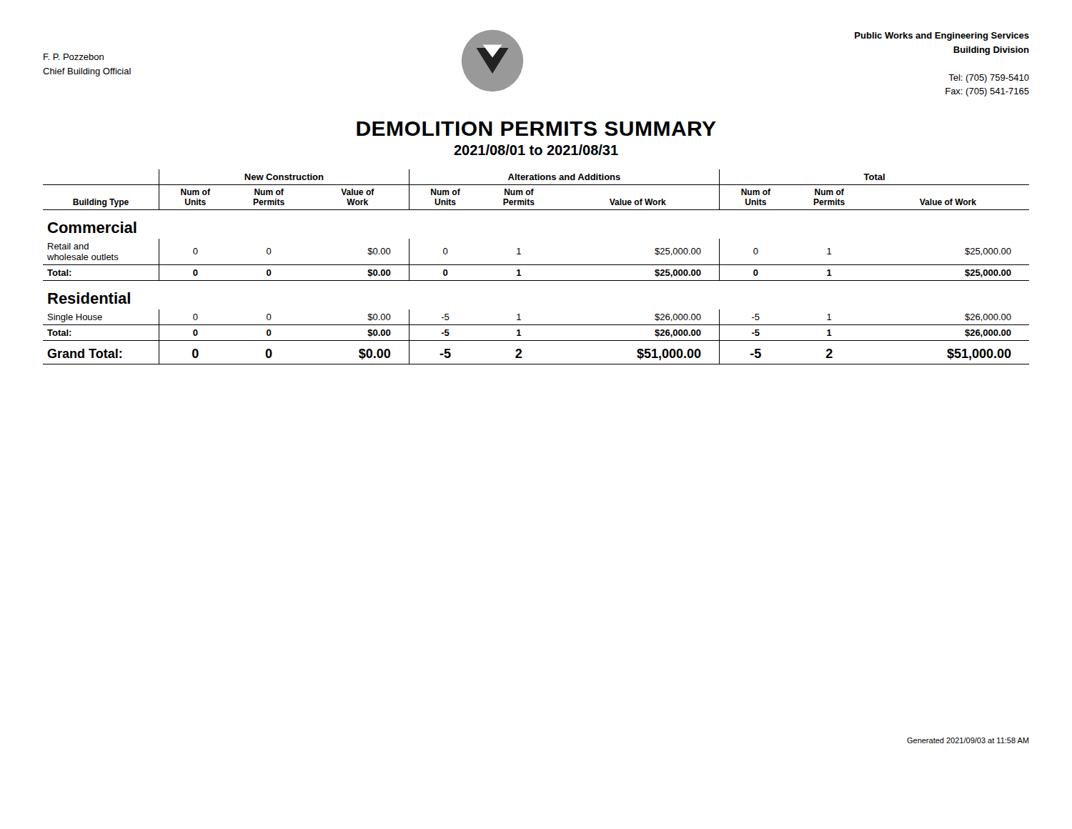F. P. Pozzebon
Chief Building Official
Public Works and Engineering Services
Building Division
Tel: (705) 759-5410
Fax: (705) 541-7165
DEMOLITION PERMITS SUMMARY
2021/08/01 to 2021/08/31
| | New Construction | Alterations and Additions | Total |
| --- | --- | --- | --- |
| Building Type | Num of Units | Num of Permits | Value of Work | Num of Units | Num of Permits | Value of Work | Num of Units | Num of Permits | Value of Work |
| Commercial |
| Retail and wholesale outlets | 0 | 0 | $0.00 | 0 | 1 | $25,000.00 | 0 | 1 | $25,000.00 |
| Total: | 0 | 0 | $0.00 | 0 | 1 | $25,000.00 | 0 | 1 | $25,000.00 |
| Residential |
| Single House | 0 | 0 | $0.00 | -5 | 1 | $26,000.00 | -5 | 1 | $26,000.00 |
| Total: | 0 | 0 | $0.00 | -5 | 1 | $26,000.00 | -5 | 1 | $26,000.00 |
| Grand Total: | 0 | 0 | $0.00 | -5 | 2 | $51,000.00 | -5 | 2 | $51,000.00 |
Generated 2021/09/03 at 11:58 AM